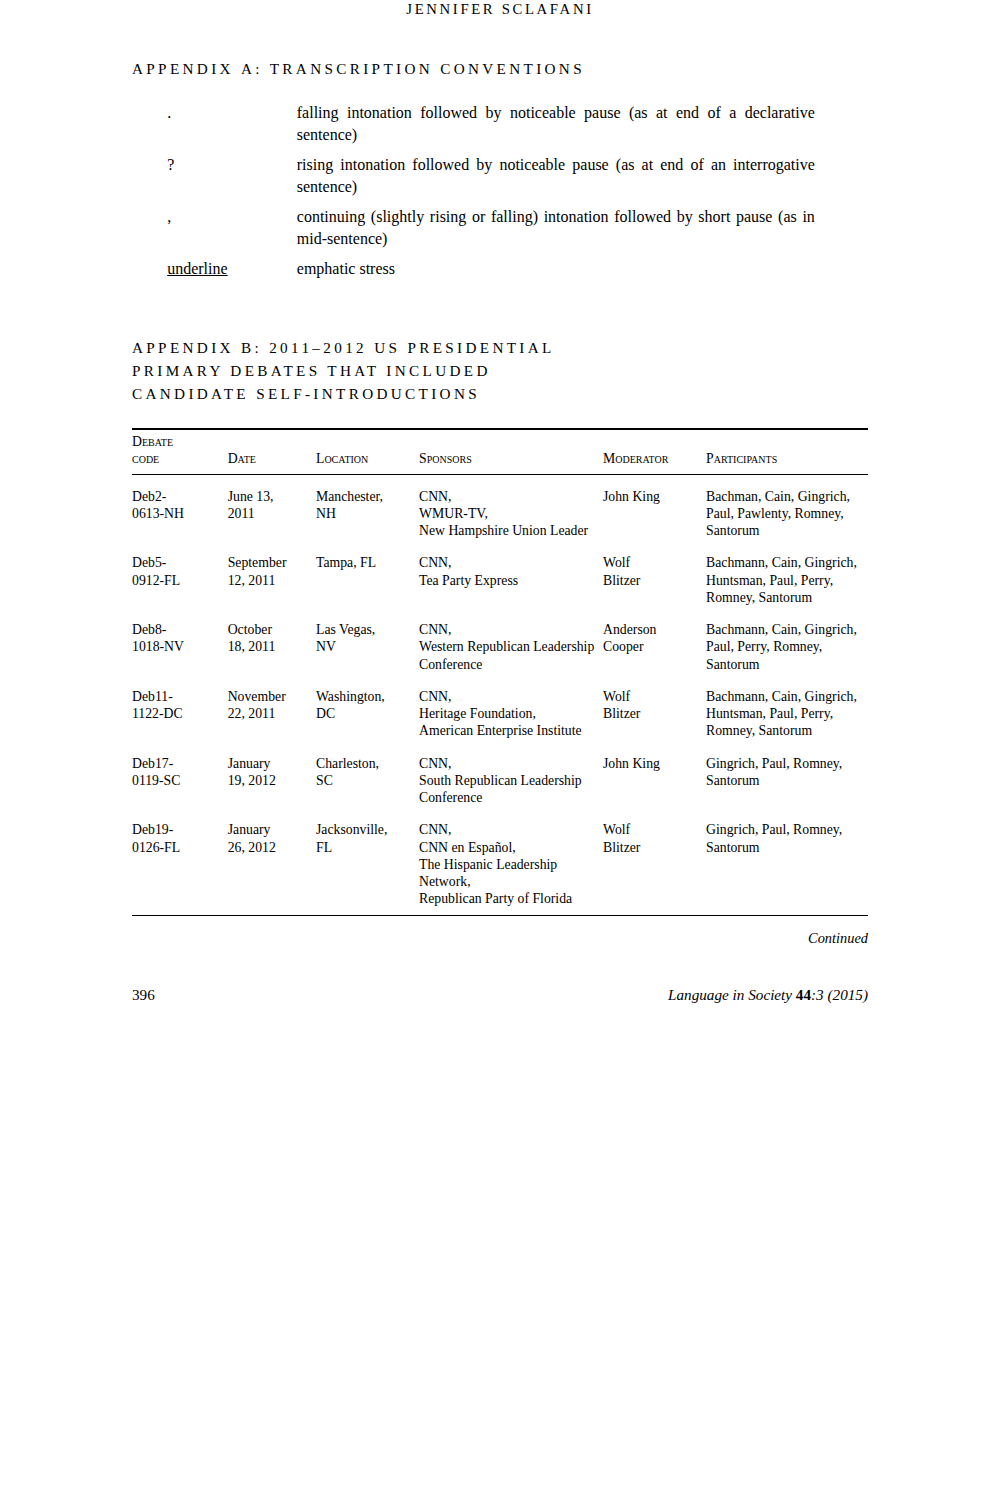Jennifer Sclafani
Appendix A: Transcription Conventions
| . | falling intonation followed by noticeable pause (as at end of a declarative sentence) |
| ? | rising intonation followed by noticeable pause (as at end of an interrogative sentence) |
| , | continuing (slightly rising or falling) intonation followed by short pause (as in mid-sentence) |
| underline | emphatic stress |
Appendix B: 2011–2012 US Presidential
Primary Debates That Included
Candidate Self-Introductions
| Debate code | Date | Location | Sponsors | Moderator | Participants |
| --- | --- | --- | --- | --- | --- |
| Deb2- 0613-NH | June 13, 2011 | Manchester, NH | CNN, WMUR-TV, New Hampshire Union Leader | John King | Bachman, Cain, Gingrich, Paul, Pawlenty, Romney, Santorum |
| Deb5- 0912-FL | September 12, 2011 | Tampa, FL | CNN, Tea Party Express | Wolf Blitzer | Bachmann, Cain, Gingrich, Huntsman, Paul, Perry, Romney, Santorum |
| Deb8- 1018-NV | October 18, 2011 | Las Vegas, NV | CNN, Western Republican Leadership Conference | Anderson Cooper | Bachmann, Cain, Gingrich, Paul, Perry, Romney, Santorum |
| Deb11- 1122-DC | November 22, 2011 | Washington, DC | CNN, Heritage Foundation, American Enterprise Institute | Wolf Blitzer | Bachmann, Cain, Gingrich, Huntsman, Paul, Perry, Romney, Santorum |
| Deb17- 0119-SC | January 19, 2012 | Charleston, SC | CNN, South Republican Leadership Conference | John King | Gingrich, Paul, Romney, Santorum |
| Deb19- 0126-FL | January 26, 2012 | Jacksonville, FL | CNN, CNN en Español, The Hispanic Leadership Network, Republican Party of Florida | Wolf Blitzer | Gingrich, Paul, Romney, Santorum |
Continued
396 Language in Society 44:3 (2015)